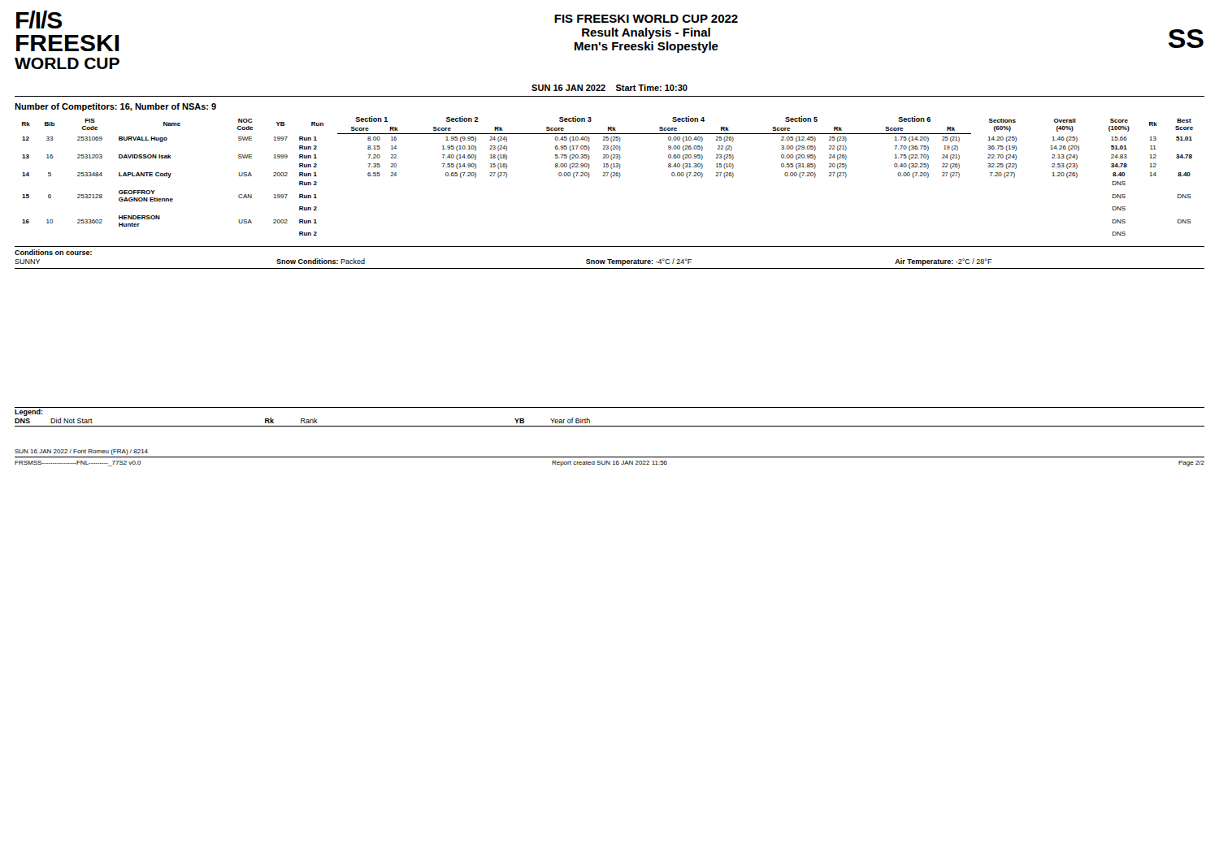F/I/S
FREESKI
WORLD CUP
FIS FREESKI WORLD CUP 2022
Result Analysis - Final
Men's Freeski Slopestyle
SS
SUN 16 JAN 2022 Start Time: 10:30
Number of Competitors: 16, Number of NSAs: 9
| Rk | Bib | FIS Code | Name | NOC Code | YB | Run | Section 1 | Section 2 | Section 3 | Section 4 | Section 5 | Section 6 | Sections (60%) | Overall (40%) | Score (100%) | Rk | Best Score |
| --- | --- | --- | --- | --- | --- | --- | --- | --- | --- | --- | --- | --- | --- | --- | --- | --- | --- |
| Score | Rk | Score | Rk | Score | Rk | Score | Rk | Score | Rk | Score | Rk |
| 12 | 33 | 2531069 | BURVALL Hugo | SWE | 1997 | Run 1 | 8.00 | 16 | 1.95 (9.95) | 24 (24) | 0.45 (10.40) | 25 (25) | 0.00 (10.40) | 25 (26) | 2.05 (12.45) | 25 (23) | 1.75 (14.20) | 25 (21) | 14.20 (25) | 1.46 (25) | 15.66 | 13 | 51.01 |
| | | | | | | Run 2 | 8.15 | 14 | 1.95 (10.10) | 23 (24) | 6.95 (17.05) | 23 (20) | 9.00 (26.05) | 22 (2) | 3.00 (29.05) | 22 (21) | 7.70 (36.75) | 19 (2) | 36.75 (19) | 14.26 (20) | 51.01 | 11 | |
| 13 | 16 | 2531203 | DAVIDSSON Isak | SWE | 1999 | Run 1 | 7.20 | 22 | 7.40 (14.60) | 18 (18) | 5.75 (20.35) | 20 (23) | 0.60 (20.95) | 23 (25) | 0.00 (20.95) | 24 (26) | 1.75 (22.70) | 24 (21) | 22.70 (24) | 2.13 (24) | 24.83 | 12 | 34.78 |
| | | | | | | Run 2 | 7.35 | 20 | 7.55 (14.90) | 15 (16) | 8.00 (22.90) | 15 (13) | 8.40 (31.30) | 15 (10) | 0.55 (31.85) | 20 (25) | 0.40 (32.25) | 22 (26) | 32.25 (22) | 2.53 (23) | 34.78 | 12 | |
| 14 | 5 | 2533484 | LAPLANTE Cody | USA | 2002 | Run 1 | 6.55 | 24 | 0.65 (7.20) | 27 (27) | 0.00 (7.20) | 27 (26) | 0.00 (7.20) | 27 (26) | 0.00 (7.20) | 27 (27) | 0.00 (7.20) | 27 (27) | 7.20 (27) | 1.20 (26) | 8.40 | 14 | 8.40 |
| | | | | | | Run 2 | | | | | | | | | | | | | | | DNS | | |
| 15 | 6 | 2532128 | GEOFFROY GAGNON Etienne | CAN | 1997 | Run 1 | | | | | | | | | | | | | | | DNS | | DNS |
| | | | | | | Run 2 | | | | | | | | | | | | | | | DNS | | |
| 16 | 10 | 2533602 | HENDERSON Hunter | USA | 2002 | Run 1 | | | | | | | | | | | | | | | DNS | | DNS |
| | | | | | | Run 2 | | | | | | | | | | | | | | | DNS | | |
Conditions on course:
| SUNNY | Snow Conditions: Packed | Snow Temperature: -4°C / 24°F | Air Temperature: -2°C / 28°F |
Legend:
| DNS | Did Not Start | Rk | Rank | YB | Year of Birth |
SUN 16 JAN 2022 / Font Romeu (FRA) / 8214
| FRSMSS----------------FNL---------_77S2 v0.0 | Report created SUN 16 JAN 2022 11:56 | Page 2/2 |